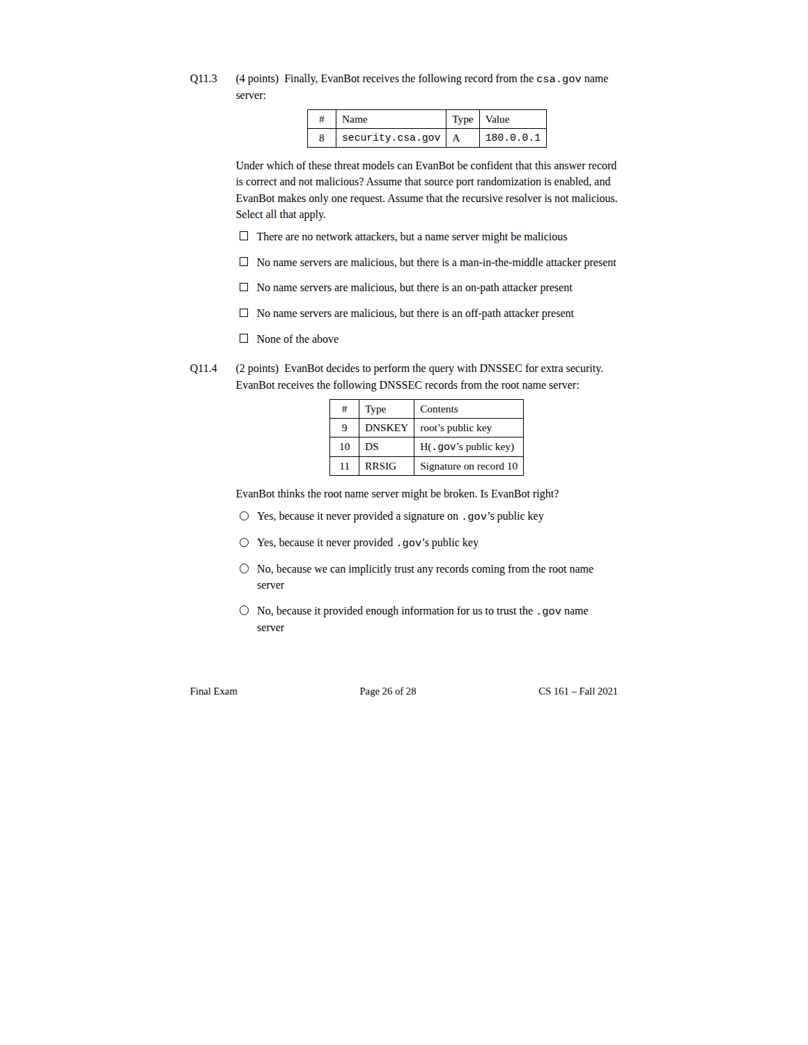Q11.3
(4 points) Finally, EvanBot receives the following record from the csa.gov name server:
| # | Name | Type | Value |
| --- | --- | --- | --- |
| 8 | security.csa.gov | A | 180.0.0.1 |
Under which of these threat models can EvanBot be confident that this answer record is correct and not malicious? Assume that source port randomization is enabled, and EvanBot makes only one request. Assume that the recursive resolver is not malicious. Select all that apply.
There are no network attackers, but a name server might be malicious
No name servers are malicious, but there is a man-in-the-middle attacker present
No name servers are malicious, but there is an on-path attacker present
No name servers are malicious, but there is an off-path attacker present
None of the above
Q11.4
(2 points) EvanBot decides to perform the query with DNSSEC for extra security. EvanBot receives the following DNSSEC records from the root name server:
| # | Type | Contents |
| --- | --- | --- |
| 9 | DNSKEY | root’s public key |
| 10 | DS | H( .gov ’s public key) |
| 11 | RRSIG | Signature on record 10 |
EvanBot thinks the root name server might be broken. Is EvanBot right?
Yes, because it never provided a signature on .gov’s public key
Yes, because it never provided .gov’s public key
No, because we can implicitly trust any records coming from the root name server
No, because it provided enough information for us to trust the .gov name server
Final Exam Page 26 of 28 CS 161 – Fall 2021